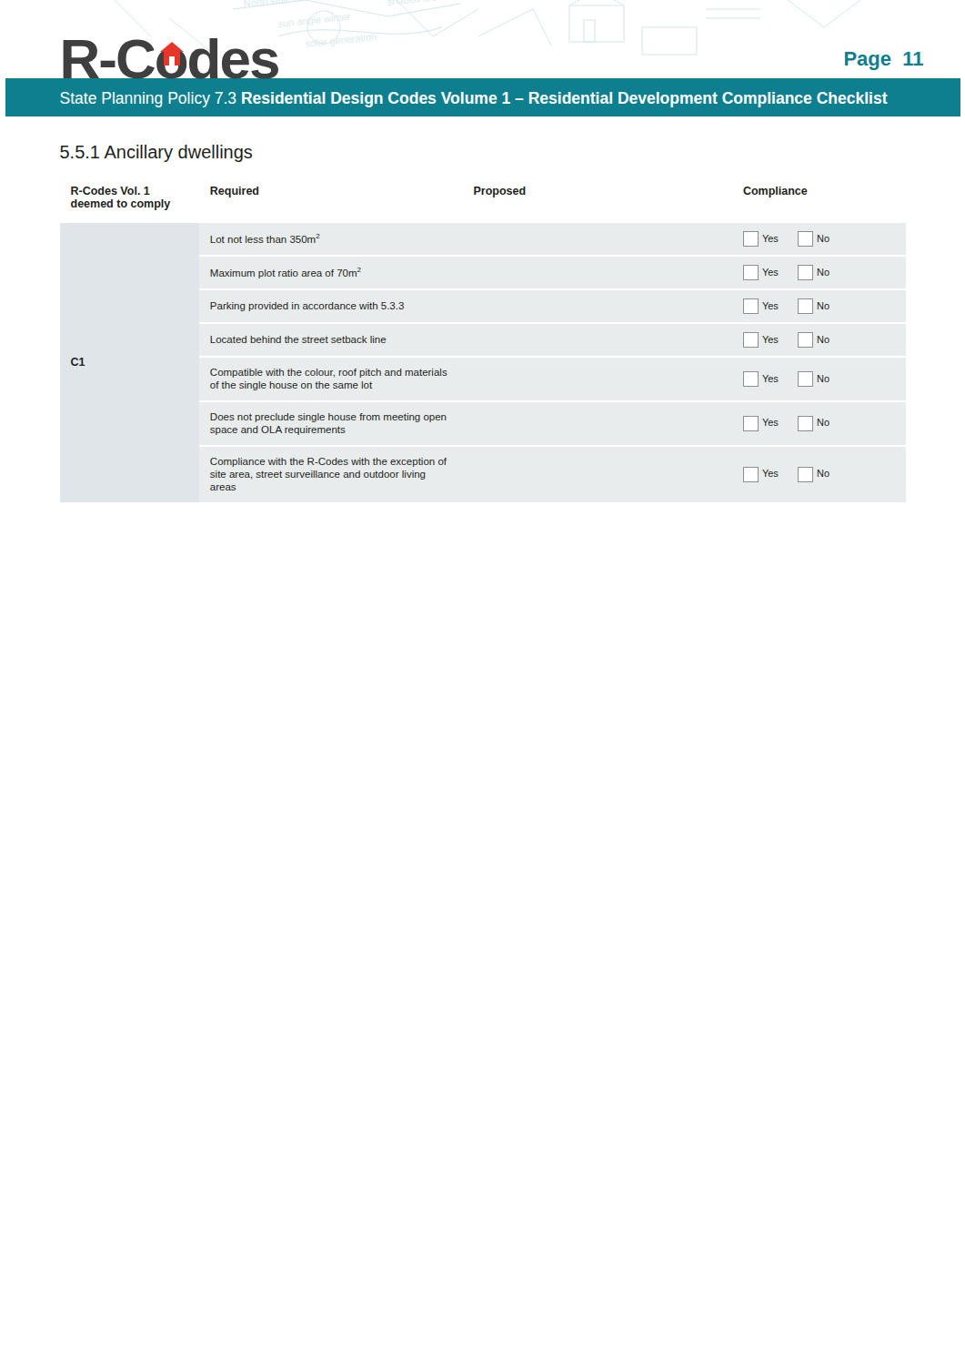North side for sun angle winter shaded areas solar generation
R-Codes
Page 11
State Planning Policy 7.3 Residential Design Codes Volume 1 – Residential Development Compliance Checklist
5.5.1 Ancillary dwellings
| R-Codes Vol. 1 deemed to comply | Required | Proposed | Compliance |
| --- | --- | --- | --- |
| C1 | Lot not less than 350m 2 | | Yes No |
| Maximum plot ratio area of 70m 2 | | Yes No |
| Parking provided in accordance with 5.3.3 | | Yes No |
| Located behind the street setback line | | Yes No |
| Compatible with the colour, roof pitch and materials of the single house on the same lot | | Yes No |
| Does not preclude single house from meeting open space and OLA requirements | | Yes No |
| Compliance with the R-Codes with the exception of site area, street surveillance and outdoor living areas | | Yes No |